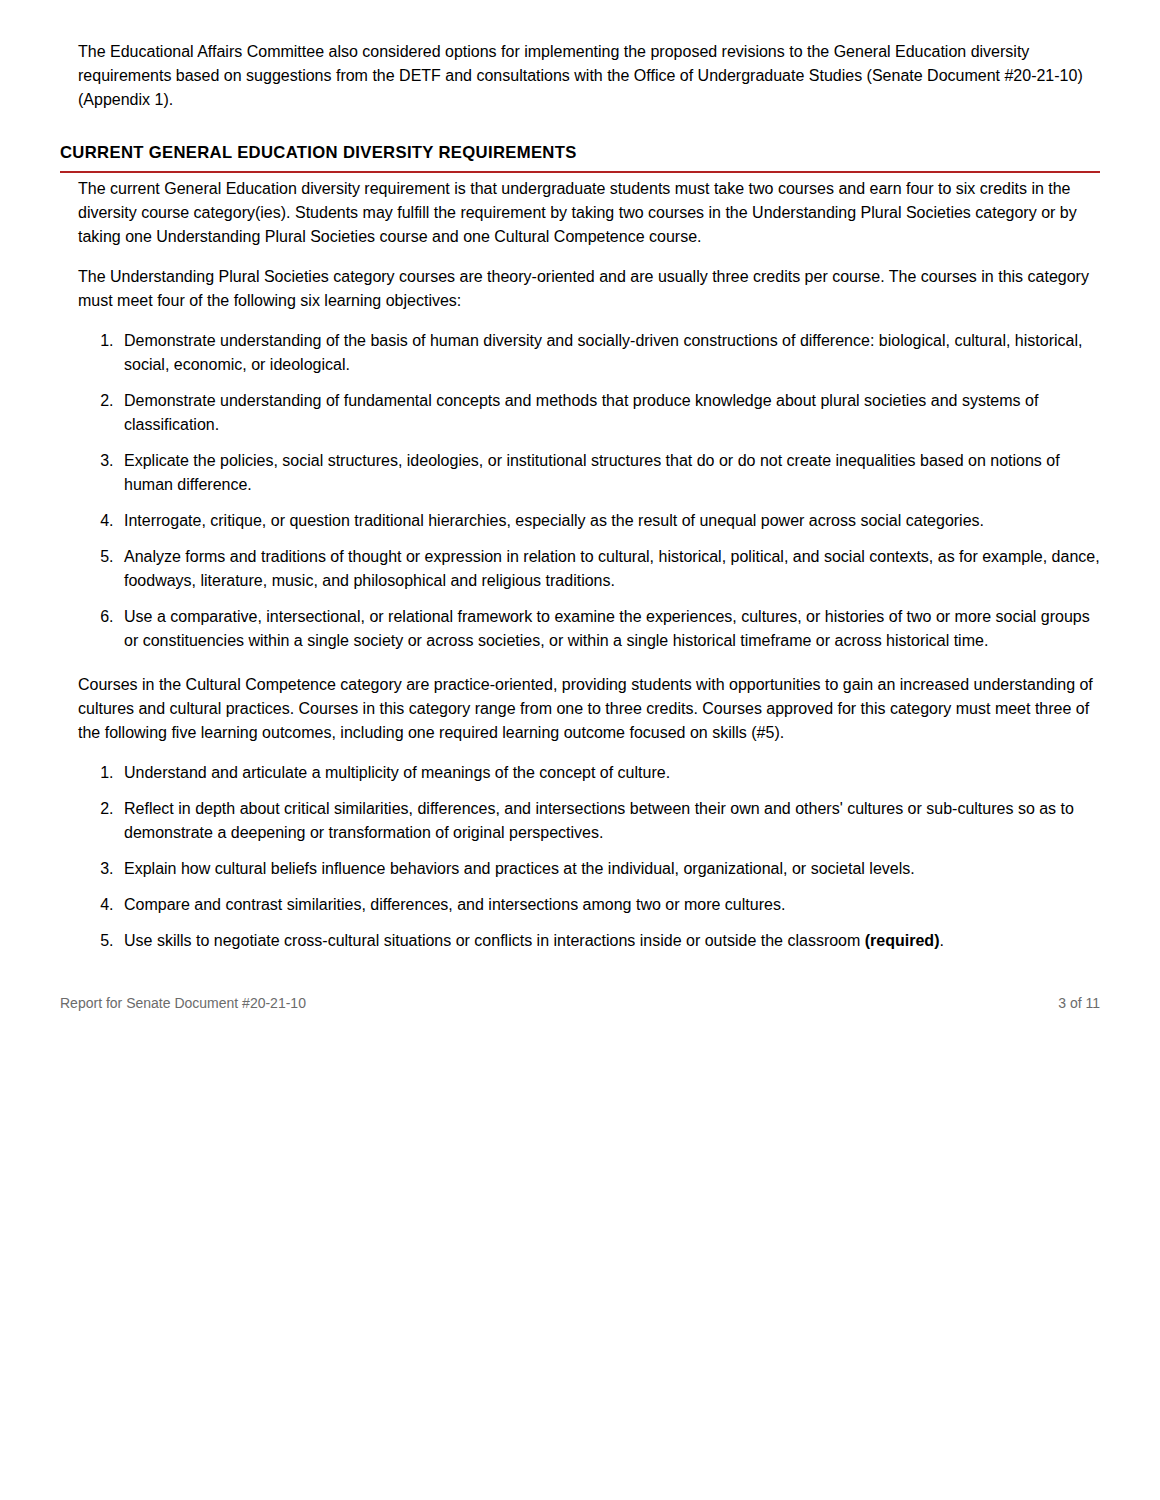The Educational Affairs Committee also considered options for implementing the proposed revisions to the General Education diversity requirements based on suggestions from the DETF and consultations with the Office of Undergraduate Studies (Senate Document #20-21-10) (Appendix 1).
CURRENT GENERAL EDUCATION DIVERSITY REQUIREMENTS
The current General Education diversity requirement is that undergraduate students must take two courses and earn four to six credits in the diversity course category(ies). Students may fulfill the requirement by taking two courses in the Understanding Plural Societies category or by taking one Understanding Plural Societies course and one Cultural Competence course.
The Understanding Plural Societies category courses are theory-oriented and are usually three credits per course. The courses in this category must meet four of the following six learning objectives:
Demonstrate understanding of the basis of human diversity and socially-driven constructions of difference: biological, cultural, historical, social, economic, or ideological.
Demonstrate understanding of fundamental concepts and methods that produce knowledge about plural societies and systems of classification.
Explicate the policies, social structures, ideologies, or institutional structures that do or do not create inequalities based on notions of human difference.
Interrogate, critique, or question traditional hierarchies, especially as the result of unequal power across social categories.
Analyze forms and traditions of thought or expression in relation to cultural, historical, political, and social contexts, as for example, dance, foodways, literature, music, and philosophical and religious traditions.
Use a comparative, intersectional, or relational framework to examine the experiences, cultures, or histories of two or more social groups or constituencies within a single society or across societies, or within a single historical timeframe or across historical time.
Courses in the Cultural Competence category are practice-oriented, providing students with opportunities to gain an increased understanding of cultures and cultural practices. Courses in this category range from one to three credits. Courses approved for this category must meet three of the following five learning outcomes, including one required learning outcome focused on skills (#5).
Understand and articulate a multiplicity of meanings of the concept of culture.
Reflect in depth about critical similarities, differences, and intersections between their own and others' cultures or sub-cultures so as to demonstrate a deepening or transformation of original perspectives.
Explain how cultural beliefs influence behaviors and practices at the individual, organizational, or societal levels.
Compare and contrast similarities, differences, and intersections among two or more cultures.
Use skills to negotiate cross-cultural situations or conflicts in interactions inside or outside the classroom (required).
Report for Senate Document #20-21-10
3 of 11